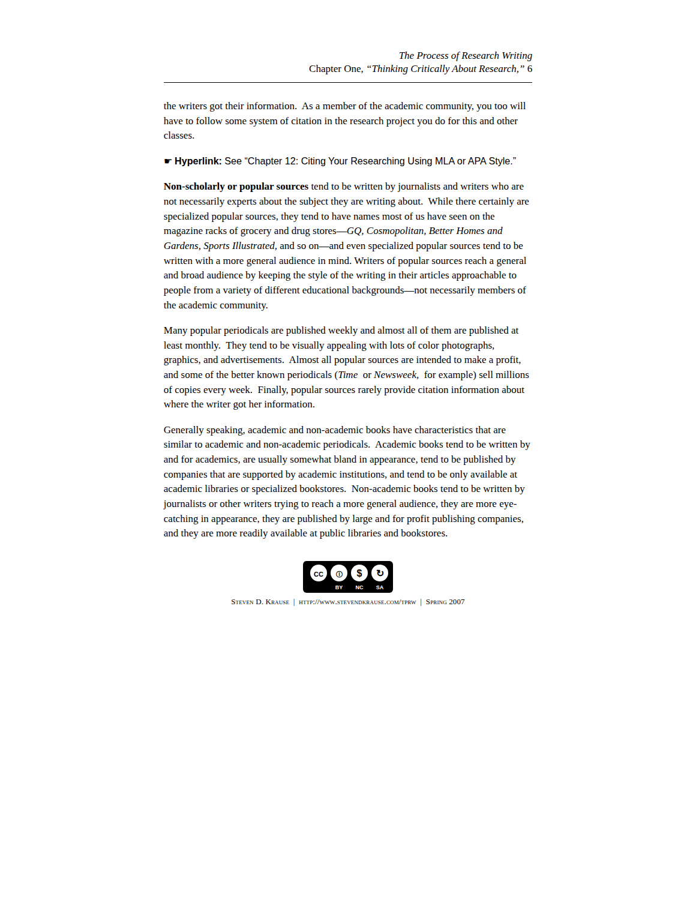The Process of Research Writing
Chapter One, “Thinking Critically About Research,” 6
the writers got their information. As a member of the academic community, you too will have to follow some system of citation in the research project you do for this and other classes.
☛ Hyperlink: See “Chapter 12: Citing Your Researching Using MLA or APA Style.”
Non-scholarly or popular sources tend to be written by journalists and writers who are not necessarily experts about the subject they are writing about. While there certainly are specialized popular sources, they tend to have names most of us have seen on the magazine racks of grocery and drug stores—GQ, Cosmopolitan, Better Homes and Gardens, Sports Illustrated, and so on—and even specialized popular sources tend to be written with a more general audience in mind. Writers of popular sources reach a general and broad audience by keeping the style of the writing in their articles approachable to people from a variety of different educational backgrounds—not necessarily members of the academic community.
Many popular periodicals are published weekly and almost all of them are published at least monthly. They tend to be visually appealing with lots of color photographs, graphics, and advertisements. Almost all popular sources are intended to make a profit, and some of the better known periodicals (Time or Newsweek, for example) sell millions of copies every week. Finally, popular sources rarely provide citation information about where the writer got her information.
Generally speaking, academic and non-academic books have characteristics that are similar to academic and non-academic periodicals. Academic books tend to be written by and for academics, are usually somewhat bland in appearance, tend to be published by companies that are supported by academic institutions, and tend to be only available at academic libraries or specialized bookstores. Non-academic books tend to be written by journalists or other writers trying to reach a more general audience, they are more eye-catching in appearance, they are published by large and for profit publishing companies, and they are more readily available at public libraries and bookstores.
cc ⓘ $ ↻ BY NC SA
Steven D. Krause | http://www.stevendkrause.com/tprw | Spring 2007